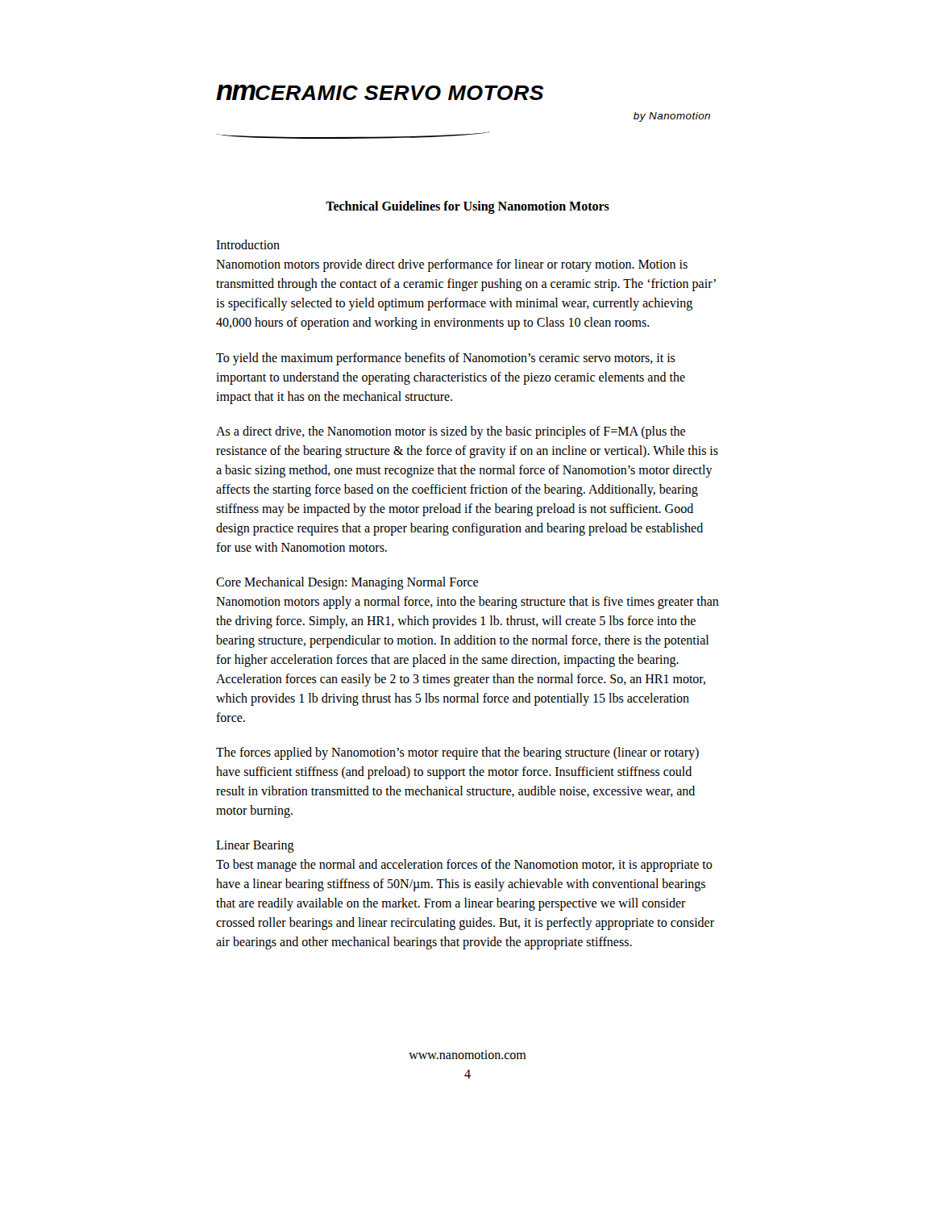nm CERAMIC SERVO MOTORS by Nanomotion
Technical Guidelines for Using Nanomotion Motors
Introduction
Nanomotion motors provide direct drive performance for linear or rotary motion. Motion is transmitted through the contact of a ceramic finger pushing on a ceramic strip. The ‘friction pair’ is specifically selected to yield optimum performace with minimal wear, currently achieving 40,000 hours of operation and working in environments up to Class 10 clean rooms.
To yield the maximum performance benefits of Nanomotion’s ceramic servo motors, it is important to understand the operating characteristics of the piezo ceramic elements and the impact that it has on the mechanical structure.
As a direct drive, the Nanomotion motor is sized by the basic principles of F=MA (plus the resistance of the bearing structure & the force of gravity if on an incline or vertical). While this is a basic sizing method, one must recognize that the normal force of Nanomotion’s motor directly affects the starting force based on the coefficient friction of the bearing. Additionally, bearing stiffness may be impacted by the motor preload if the bearing preload is not sufficient. Good design practice requires that a proper bearing configuration and bearing preload be established for use with Nanomotion motors.
Core Mechanical Design: Managing Normal Force
Nanomotion motors apply a normal force, into the bearing structure that is five times greater than the driving force. Simply, an HR1, which provides 1 lb. thrust, will create 5 lbs force into the bearing structure, perpendicular to motion. In addition to the normal force, there is the potential for higher acceleration forces that are placed in the same direction, impacting the bearing. Acceleration forces can easily be 2 to 3 times greater than the normal force. So, an HR1 motor, which provides 1 lb driving thrust has 5 lbs normal force and potentially 15 lbs acceleration force.
The forces applied by Nanomotion’s motor require that the bearing structure (linear or rotary) have sufficient stiffness (and preload) to support the motor force. Insufficient stiffness could result in vibration transmitted to the mechanical structure, audible noise, excessive wear, and motor burning.
Linear Bearing
To best manage the normal and acceleration forces of the Nanomotion motor, it is appropriate to have a linear bearing stiffness of 50N/µm. This is easily achievable with conventional bearings that are readily available on the market. From a linear bearing perspective we will consider crossed roller bearings and linear recirculating guides. But, it is perfectly appropriate to consider air bearings and other mechanical bearings that provide the appropriate stiffness.
www.nanomotion.com 4